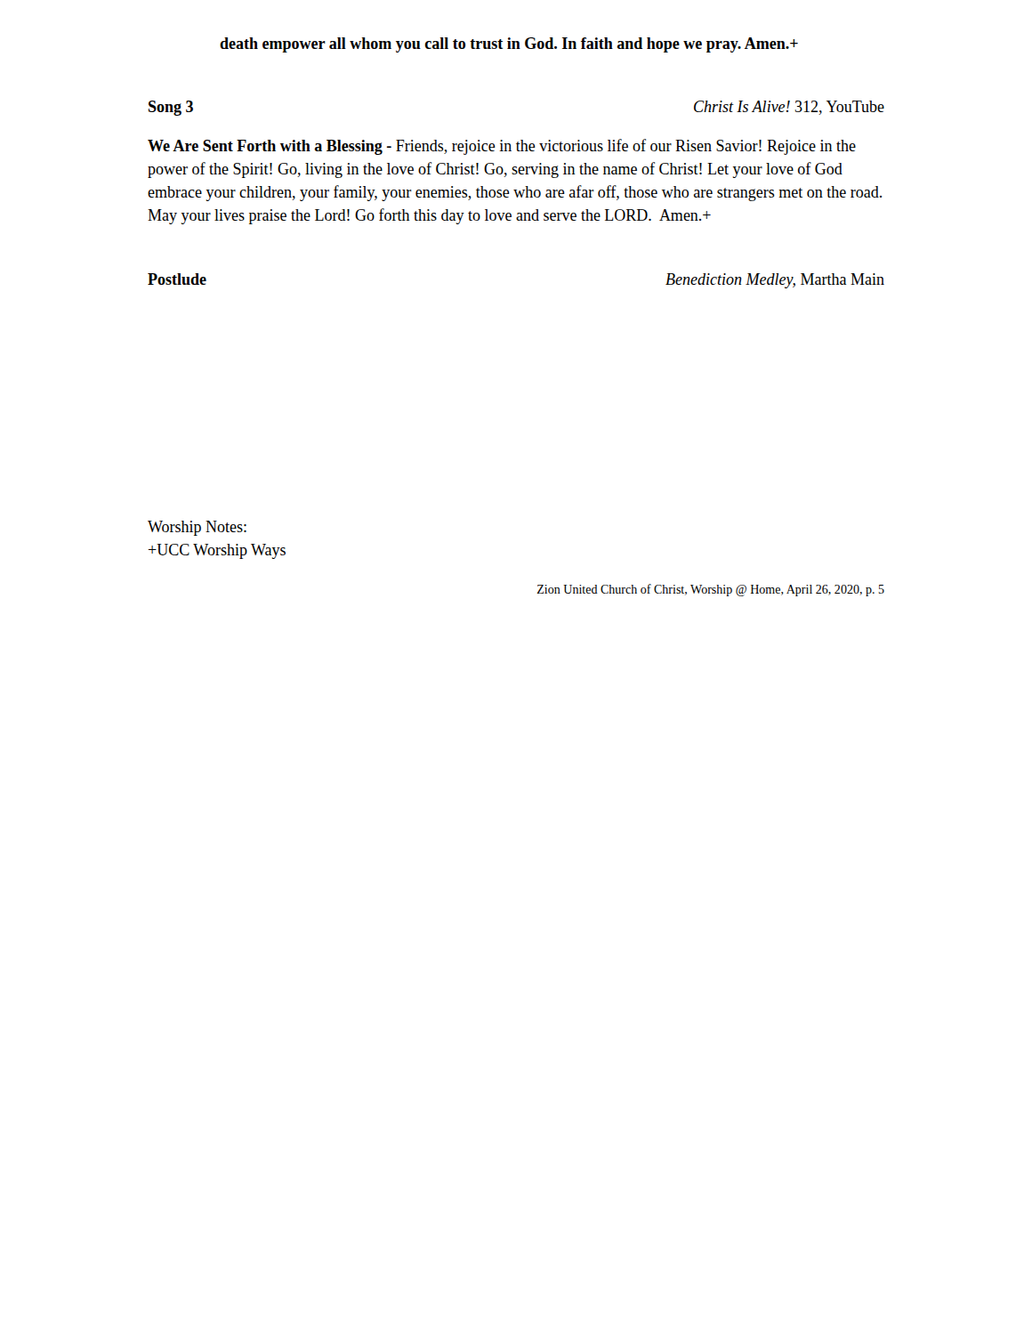death empower all whom you call to trust in God. In faith and hope we pray. Amen.+
Song 3 Christ Is Alive! 312, YouTube
We Are Sent Forth with a Blessing - Friends, rejoice in the victorious life of our Risen Savior! Rejoice in the power of the Spirit! Go, living in the love of Christ! Go, serving in the name of Christ! Let your love of God embrace your children, your family, your enemies, those who are afar off, those who are strangers met on the road. May your lives praise the Lord! Go forth this day to love and serve the LORD. Amen.+
Postlude Benediction Medley, Martha Main
Worship Notes:
+UCC Worship Ways
Zion United Church of Christ, Worship @ Home, April 26, 2020, p. 5